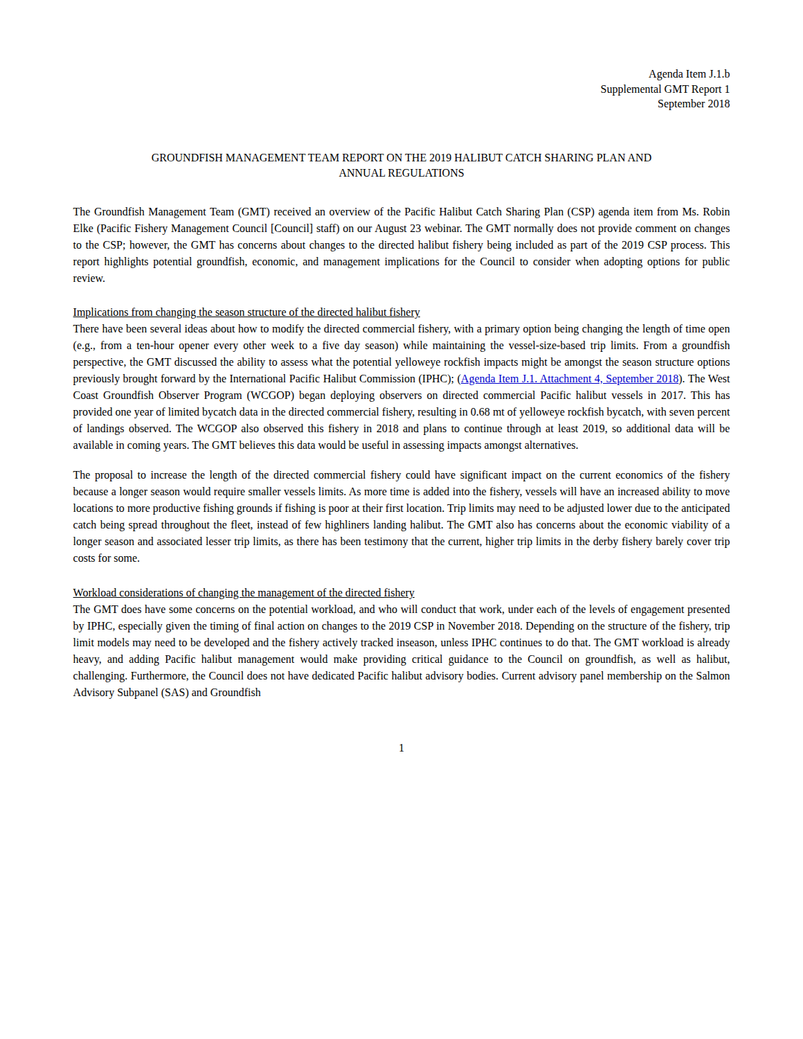Agenda Item J.1.b
Supplemental GMT Report 1
September 2018
Groundfish Management Team Report on the 2019 Halibut Catch Sharing Plan and Annual Regulations
The Groundfish Management Team (GMT) received an overview of the Pacific Halibut Catch Sharing Plan (CSP) agenda item from Ms. Robin Elke (Pacific Fishery Management Council [Council] staff) on our August 23 webinar. The GMT normally does not provide comment on changes to the CSP; however, the GMT has concerns about changes to the directed halibut fishery being included as part of the 2019 CSP process. This report highlights potential groundfish, economic, and management implications for the Council to consider when adopting options for public review.
Implications from changing the season structure of the directed halibut fishery
There have been several ideas about how to modify the directed commercial fishery, with a primary option being changing the length of time open (e.g., from a ten-hour opener every other week to a five day season) while maintaining the vessel-size-based trip limits. From a groundfish perspective, the GMT discussed the ability to assess what the potential yelloweye rockfish impacts might be amongst the season structure options previously brought forward by the International Pacific Halibut Commission (IPHC); (Agenda Item J.1. Attachment 4, September 2018). The West Coast Groundfish Observer Program (WCGOP) began deploying observers on directed commercial Pacific halibut vessels in 2017. This has provided one year of limited bycatch data in the directed commercial fishery, resulting in 0.68 mt of yelloweye rockfish bycatch, with seven percent of landings observed. The WCGOP also observed this fishery in 2018 and plans to continue through at least 2019, so additional data will be available in coming years. The GMT believes this data would be useful in assessing impacts amongst alternatives.
The proposal to increase the length of the directed commercial fishery could have significant impact on the current economics of the fishery because a longer season would require smaller vessels limits. As more time is added into the fishery, vessels will have an increased ability to move locations to more productive fishing grounds if fishing is poor at their first location. Trip limits may need to be adjusted lower due to the anticipated catch being spread throughout the fleet, instead of few highliners landing halibut. The GMT also has concerns about the economic viability of a longer season and associated lesser trip limits, as there has been testimony that the current, higher trip limits in the derby fishery barely cover trip costs for some.
Workload considerations of changing the management of the directed fishery
The GMT does have some concerns on the potential workload, and who will conduct that work, under each of the levels of engagement presented by IPHC, especially given the timing of final action on changes to the 2019 CSP in November 2018. Depending on the structure of the fishery, trip limit models may need to be developed and the fishery actively tracked inseason, unless IPHC continues to do that. The GMT workload is already heavy, and adding Pacific halibut management would make providing critical guidance to the Council on groundfish, as well as halibut, challenging. Furthermore, the Council does not have dedicated Pacific halibut advisory bodies. Current advisory panel membership on the Salmon Advisory Subpanel (SAS) and Groundfish
1